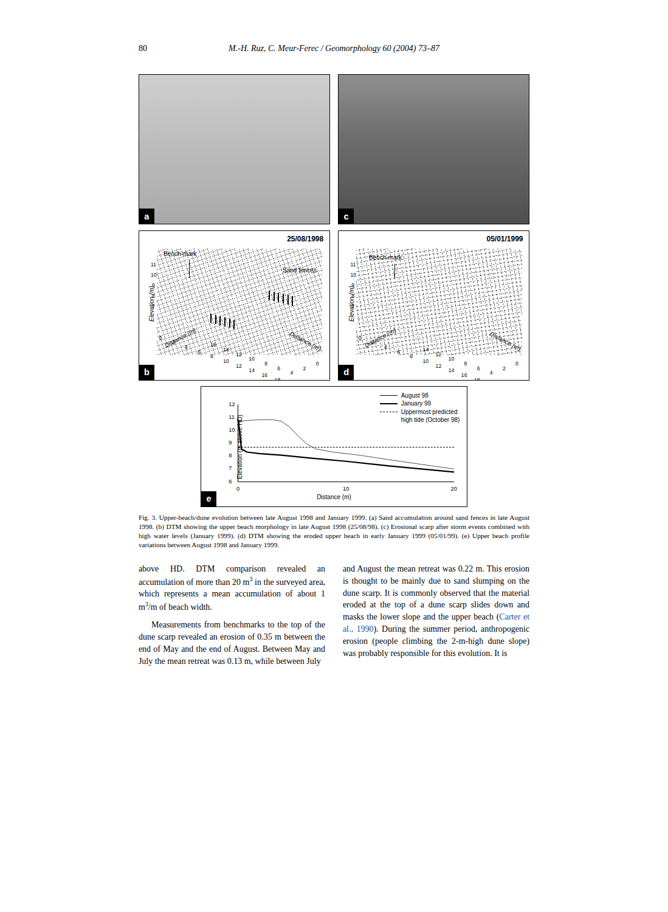80
M.-H. Ruz, C. Meur-Ferec / Geomorphology 60 (2004) 73–87
a
c
25/08/1998
Bench-mark
Sand fences
Elevation (m)
11
10
9
8
7
Distance (m)
0
2
4
6
8
10
12
14
16
18
Distance (m)
0
2
4
6
8
10
12
14
16
b
05/01/1999
Bench-mark
Elevation (m)
11
10
9
8
7
Distance (m)
0
2
4
6
8
10
12
14
16
18
Distance (m)
0
2
4
6
8
10
12
14
d
August 98
January 99
Uppermost predicted
high tide (October 98)
12
11
10
9
8
7
6
0
10
20
Elevation (m above HD)
Distance (m)
e
Fig. 3. Upper-beach/dune evolution between late August 1998 and January 1999. (a) Sand accumulation around sand fences in late August 1998. (b) DTM showing the upper beach morphology in late August 1998 (25/08/98). (c) Erosional scarp after storm events combined with high water levels (January 1999). (d) DTM showing the eroded upper beach in early January 1999 (05/01/99). (e) Upper beach profile variations between August 1998 and January 1999.
above HD. DTM comparison revealed an accumulation of more than 20 m3 in the surveyed area, which represents a mean accumulation of about 1 m3/m of beach width.
Measurements from benchmarks to the top of the dune scarp revealed an erosion of 0.35 m between the end of May and the end of August. Between May and July the mean retreat was 0.13 m, while between July
and August the mean retreat was 0.22 m. This erosion is thought to be mainly due to sand slumping on the dune scarp. It is commonly observed that the material eroded at the top of a dune scarp slides down and masks the lower slope and the upper beach (Carter et al., 1990). During the summer period, anthropogenic erosion (people climbing the 2-m-high dune slope) was probably responsible for this evolution. It is